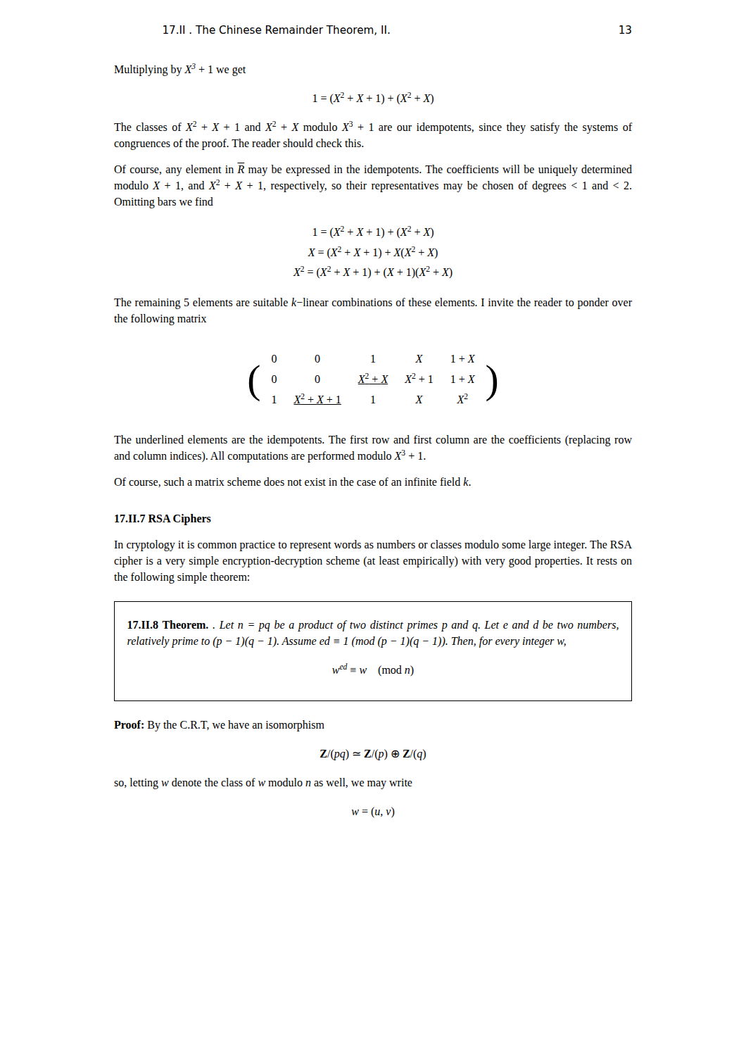17.II . The Chinese Remainder Theorem, II. 13
Multiplying by X3 + 1 we get
1 = (X2 + X + 1) + (X2 + X)
The classes of X2 + X + 1 and X2 + X modulo X3 + 1 are our idempotents, since they satisfy the systems of congruences of the proof. The reader should check this.
Of course, any element in R may be expressed in the idempotents. The coefficients will be uniquely determined modulo X + 1, and X2 + X + 1, respectively, so their representatives may be chosen of degrees < 1 and < 2. Omitting bars we find
1 = (X2 + X + 1) + (X2 + X)
X = (X2 + X + 1) + X(X2 + X)
X2 = (X2 + X + 1) + (X + 1)(X2 + X)
The remaining 5 elements are suitable k−linear combinations of these elements. I invite the reader to ponder over the following matrix
(
| 0 | 0 | 1 | X | 1 + X |
| 0 | 0 | X 2 + X | X 2 + 1 | 1 + X |
| 1 | X 2 + X + 1 | 1 | X | X 2 |
)
The underlined elements are the idempotents. The first row and first column are the coefficients (replacing row and column indices). All computations are performed modulo X3 + 1.
Of course, such a matrix scheme does not exist in the case of an infinite field k.
17.II.7 RSA Ciphers
In cryptology it is common practice to represent words as numbers or classes modulo some large integer. The RSA cipher is a very simple encryption-decryption scheme (at least empirically) with very good properties. It rests on the following simple theorem:
17.II.8 Theorem. . Let n = pq be a product of two distinct primes p and q. Let e and d be two numbers, relatively prime to (p − 1)(q − 1). Assume ed ≡ 1 (mod (p − 1)(q − 1)). Then, for every integer w,
wed ≡ w (mod n)
Proof: By the C.R.T, we have an isomorphism
Z/(pq) ≃ Z/(p) ⊕ Z/(q)
so, letting w denote the class of w modulo n as well, we may write
w = (u, v)